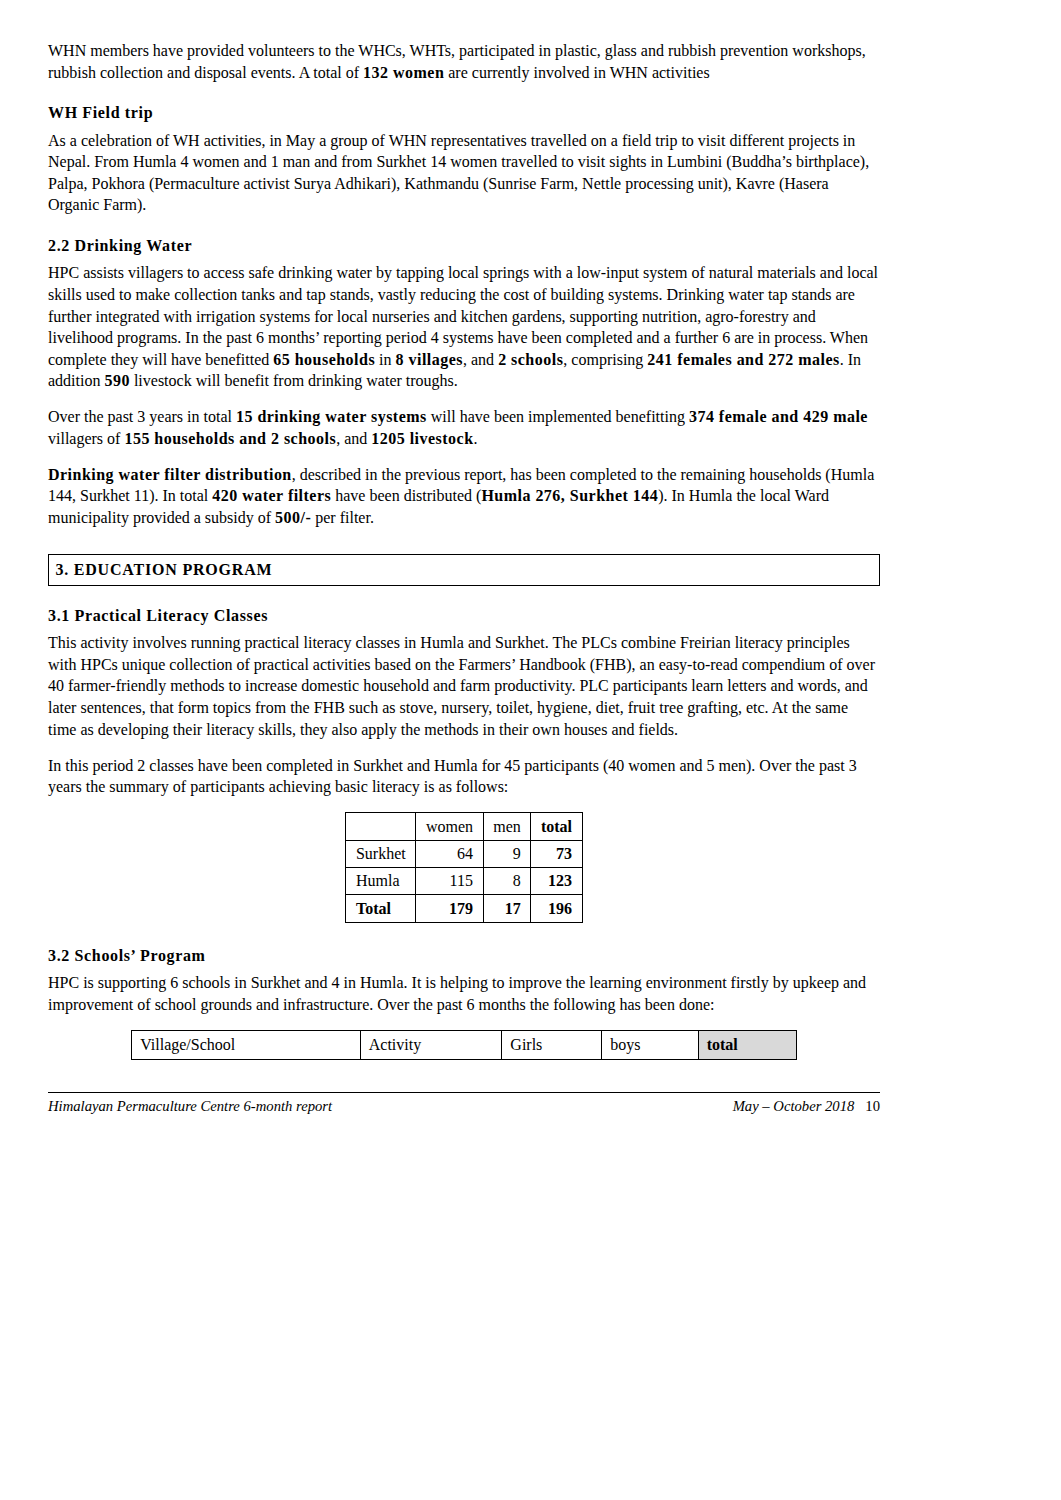WHN members have provided volunteers to the WHCs, WHTs, participated in plastic, glass and rubbish prevention workshops, rubbish collection and disposal events. A total of 132 women are currently involved in WHN activities
WH Field trip
As a celebration of WH activities, in May a group of WHN representatives travelled on a field trip to visit different projects in Nepal. From Humla 4 women and 1 man and from Surkhet 14 women travelled to visit sights in Lumbini (Buddha’s birthplace), Palpa, Pokhora (Permaculture activist Surya Adhikari), Kathmandu (Sunrise Farm, Nettle processing unit), Kavre (Hasera Organic Farm).
2.2 Drinking Water
HPC assists villagers to access safe drinking water by tapping local springs with a low-input system of natural materials and local skills used to make collection tanks and tap stands, vastly reducing the cost of building systems. Drinking water tap stands are further integrated with irrigation systems for local nurseries and kitchen gardens, supporting nutrition, agro-forestry and livelihood programs. In the past 6 months’ reporting period 4 systems have been completed and a further 6 are in process. When complete they will have benefitted 65 households in 8 villages, and 2 schools, comprising 241 females and 272 males. In addition 590 livestock will benefit from drinking water troughs.
Over the past 3 years in total 15 drinking water systems will have been implemented benefitting 374 female and 429 male villagers of 155 households and 2 schools, and 1205 livestock.
Drinking water filter distribution, described in the previous report, has been completed to the remaining households (Humla 144, Surkhet 11). In total 420 water filters have been distributed (Humla 276, Surkhet 144). In Humla the local Ward municipality provided a subsidy of 500/- per filter.
3. EDUCATION PROGRAM
3.1 Practical Literacy Classes
This activity involves running practical literacy classes in Humla and Surkhet. The PLCs combine Freirian literacy principles with HPCs unique collection of practical activities based on the Farmers’ Handbook (FHB), an easy-to-read compendium of over 40 farmer-friendly methods to increase domestic household and farm productivity. PLC participants learn letters and words, and later sentences, that form topics from the FHB such as stove, nursery, toilet, hygiene, diet, fruit tree grafting, etc. At the same time as developing their literacy skills, they also apply the methods in their own houses and fields.
In this period 2 classes have been completed in Surkhet and Humla for 45 participants (40 women and 5 men). Over the past 3 years the summary of participants achieving basic literacy is as follows:
| | women | men | total |
| --- | --- | --- | --- |
| Surkhet | 64 | 9 | 73 |
| Humla | 115 | 8 | 123 |
| Total | 179 | 17 | 196 |
3.2 Schools’ Program
HPC is supporting 6 schools in Surkhet and 4 in Humla. It is helping to improve the learning environment firstly by upkeep and improvement of school grounds and infrastructure. Over the past 6 months the following has been done:
| Village/School | Activity | Girls | boys | total |
| --- | --- | --- | --- | --- |
Himalayan Permaculture Centre 6-month report May – October 2018 10